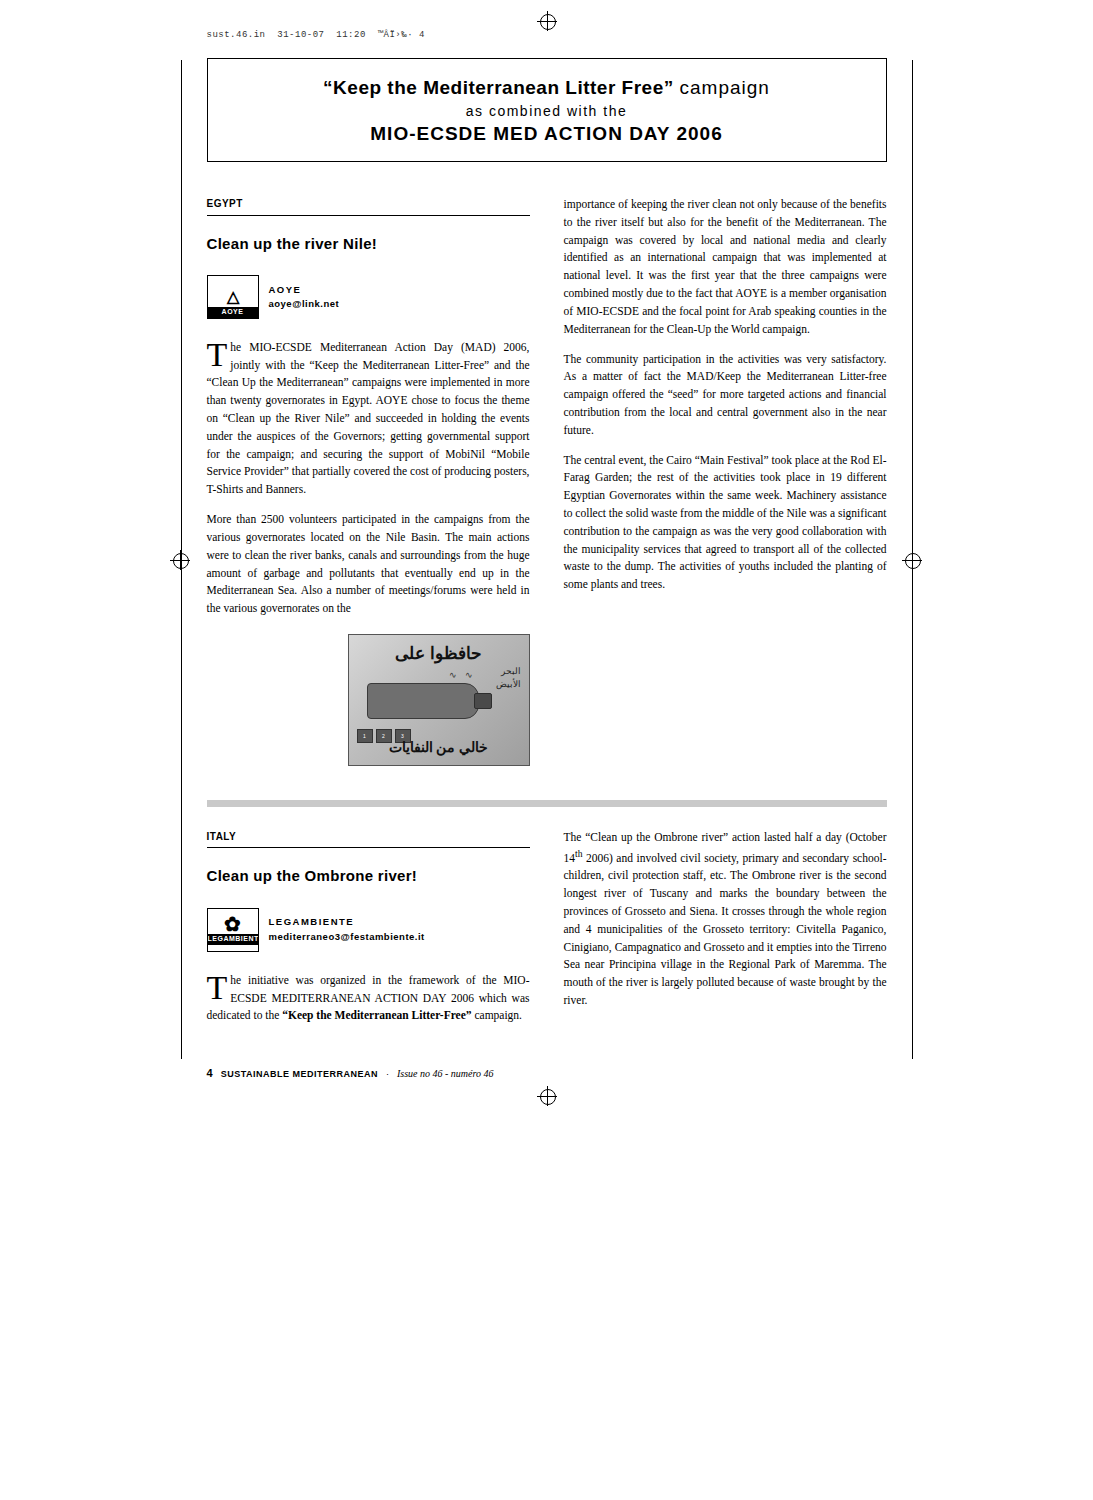sust.46.in 31-10-07 11:20 ™ÂÏ›‰· 4
“Keep the Mediterranean Litter Free” campaign
as combined with the
MIO-ECSDE MED ACTION DAY 2006
EGYPT
Clean up the river Nile!
△
AOYE
AOYE
aoye@link.net
The MIO-ECSDE Mediterranean Action Day (MAD) 2006, jointly with the “Keep the Mediterranean Litter-Free” and the “Clean Up the Mediterranean” campaigns were implemented in more than twenty governorates in Egypt. AOYE chose to focus the theme on “Clean up the River Nile” and succeeded in holding the events under the auspices of the Governors; getting governmental support for the campaign; and securing the support of MobiNil “Mobile Service Provider” that partially covered the cost of producing posters, T-Shirts and Banners.
More than 2500 volunteers participated in the campaigns from the various governorates located on the Nile Basin. The main actions were to clean the river banks, canals and surroundings from the huge amount of garbage and pollutants that eventually end up in the Mediterranean Sea. Also a number of meetings/forums were held in the various governorates on the
حافظوا على
البحر
الأبيض
∿ ∿
123
خالي من النفايات
importance of keeping the river clean not only because of the benefits to the river itself but also for the benefit of the Mediterranean. The campaign was covered by local and national media and clearly identified as an international campaign that was implemented at national level. It was the first year that the three campaigns were combined mostly due to the fact that AOYE is a member organisation of MIO-ECSDE and the focal point for Arab speaking counties in the Mediterranean for the Clean-Up the World campaign.
The community participation in the activities was very satisfactory. As a matter of fact the MAD/Keep the Mediterranean Litter-free campaign offered the “seed” for more targeted actions and financial contribution from the local and central government also in the near future.
The central event, the Cairo “Main Festival” took place at the Rod El-Farag Garden; the rest of the activities took place in 19 different Egyptian Governorates within the same week. Machinery assistance to collect the solid waste from the middle of the Nile was a significant contribution to the campaign as was the very good collaboration with the municipality services that agreed to transport all of the collected waste to the dump. The activities of youths included the planting of some plants and trees.
ITALY
Clean up the Ombrone river!
✿
LEGAMBIENTE
LEGAMBIENTE
mediterraneo3@festambiente.it
The initiative was organized in the framework of the MIO-ECSDE MEDITERRANEAN ACTION DAY 2006 which was dedicated to the “Keep the Mediterranean Litter-Free” campaign.
The “Clean up the Ombrone river” action lasted half a day (October 14th 2006) and involved civil society, primary and secondary school-children, civil protection staff, etc. The Ombrone river is the second longest river of Tuscany and marks the boundary between the provinces of Grosseto and Siena. It crosses through the whole region and 4 municipalities of the Grosseto territory: Civitella Paganico, Cinigiano, Campagnatico and Grosseto and it empties into the Tirreno Sea near Principina village in the Regional Park of Maremma. The mouth of the river is largely polluted because of waste brought by the river.
4 SUSTAINABLE MEDITERRANEAN · Issue no 46 - numéro 46